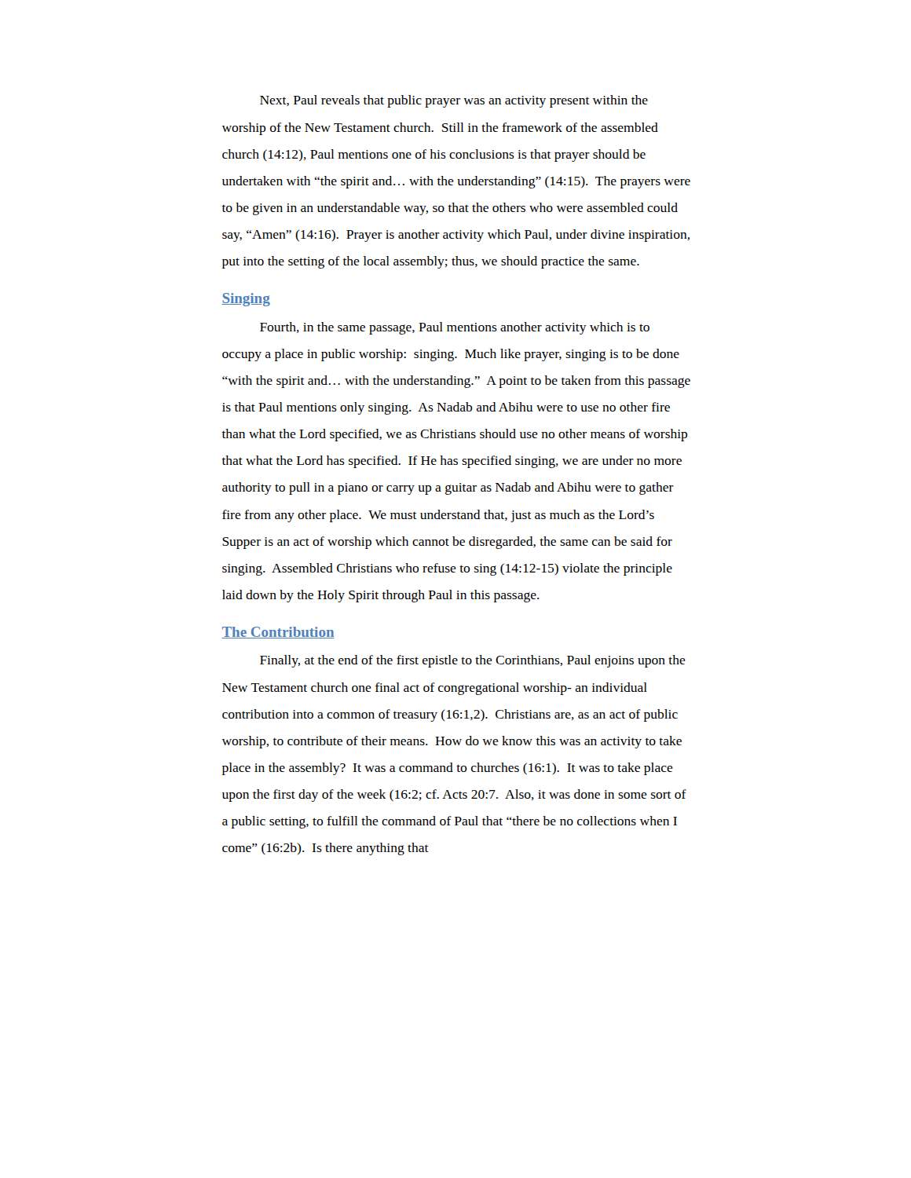Next, Paul reveals that public prayer was an activity present within the worship of the New Testament church. Still in the framework of the assembled church (14:12), Paul mentions one of his conclusions is that prayer should be undertaken with “the spirit and… with the understanding” (14:15). The prayers were to be given in an understandable way, so that the others who were assembled could say, “Amen” (14:16). Prayer is another activity which Paul, under divine inspiration, put into the setting of the local assembly; thus, we should practice the same.
Singing
Fourth, in the same passage, Paul mentions another activity which is to occupy a place in public worship: singing. Much like prayer, singing is to be done “with the spirit and… with the understanding.” A point to be taken from this passage is that Paul mentions only singing. As Nadab and Abihu were to use no other fire than what the Lord specified, we as Christians should use no other means of worship that what the Lord has specified. If He has specified singing, we are under no more authority to pull in a piano or carry up a guitar as Nadab and Abihu were to gather fire from any other place. We must understand that, just as much as the Lord’s Supper is an act of worship which cannot be disregarded, the same can be said for singing. Assembled Christians who refuse to sing (14:12-15) violate the principle laid down by the Holy Spirit through Paul in this passage.
The Contribution
Finally, at the end of the first epistle to the Corinthians, Paul enjoins upon the New Testament church one final act of congregational worship- an individual contribution into a common of treasury (16:1,2). Christians are, as an act of public worship, to contribute of their means. How do we know this was an activity to take place in the assembly? It was a command to churches (16:1). It was to take place upon the first day of the week (16:2; cf. Acts 20:7. Also, it was done in some sort of a public setting, to fulfill the command of Paul that “there be no collections when I come” (16:2b). Is there anything that